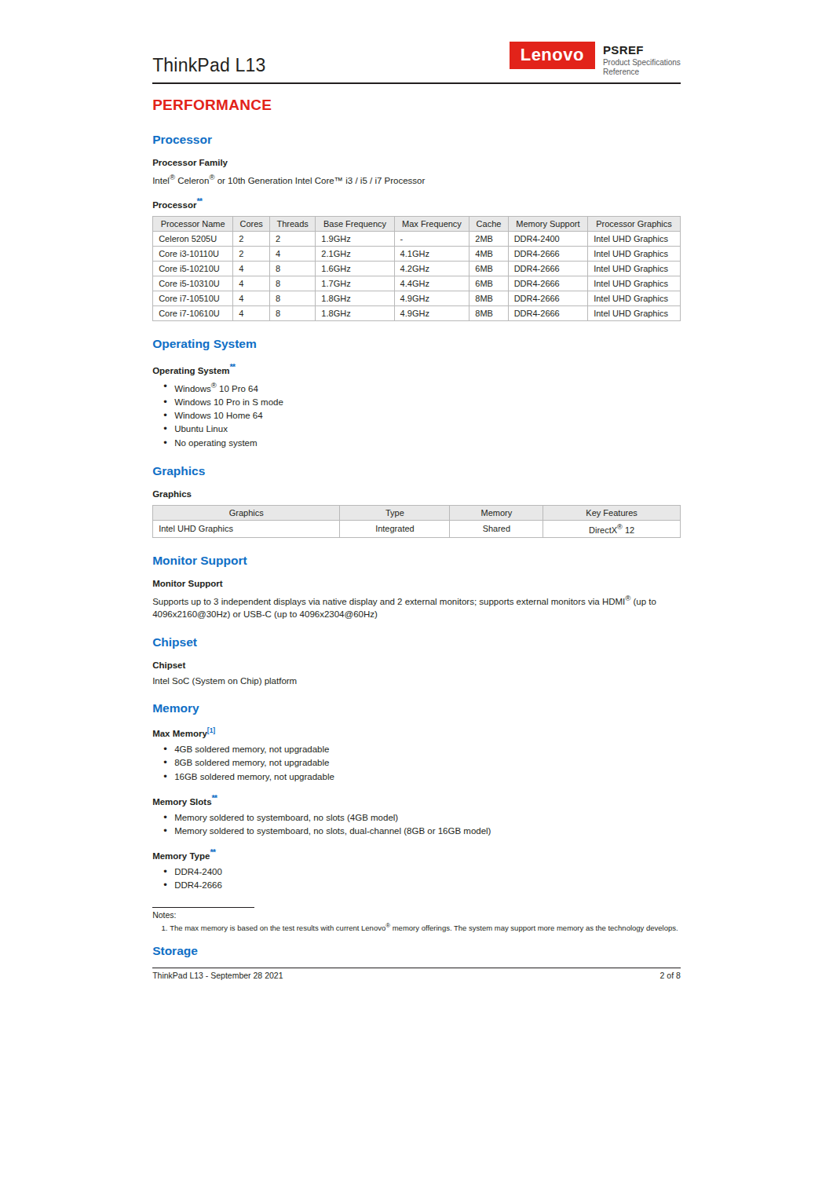ThinkPad L13
Lenovo
PSREF
Product Specifications
Reference
PERFORMANCE
Processor
Processor Family
Intel® Celeron® or 10th Generation Intel Core™ i3 / i5 / i7 Processor
Processor**
| Processor Name | Cores | Threads | Base Frequency | Max Frequency | Cache | Memory Support | Processor Graphics |
| --- | --- | --- | --- | --- | --- | --- | --- |
| Celeron 5205U | 2 | 2 | 1.9GHz | - | 2MB | DDR4-2400 | Intel UHD Graphics |
| Core i3-10110U | 2 | 4 | 2.1GHz | 4.1GHz | 4MB | DDR4-2666 | Intel UHD Graphics |
| Core i5-10210U | 4 | 8 | 1.6GHz | 4.2GHz | 6MB | DDR4-2666 | Intel UHD Graphics |
| Core i5-10310U | 4 | 8 | 1.7GHz | 4.4GHz | 6MB | DDR4-2666 | Intel UHD Graphics |
| Core i7-10510U | 4 | 8 | 1.8GHz | 4.9GHz | 8MB | DDR4-2666 | Intel UHD Graphics |
| Core i7-10610U | 4 | 8 | 1.8GHz | 4.9GHz | 8MB | DDR4-2666 | Intel UHD Graphics |
Operating System
Operating System**
Windows® 10 Pro 64
Windows 10 Pro in S mode
Windows 10 Home 64
Ubuntu Linux
No operating system
Graphics
Graphics
| Graphics | Type | Memory | Key Features |
| --- | --- | --- | --- |
| Intel UHD Graphics | Integrated | Shared | DirectX ® 12 |
Monitor Support
Monitor Support
Supports up to 3 independent displays via native display and 2 external monitors; supports external monitors via HDMI® (up to 4096x2160@30Hz) or USB-C (up to 4096x2304@60Hz)
Chipset
Chipset
Intel SoC (System on Chip) platform
Memory
Max Memory[1]
4GB soldered memory, not upgradable
8GB soldered memory, not upgradable
16GB soldered memory, not upgradable
Memory Slots**
Memory soldered to systemboard, no slots (4GB model)
Memory soldered to systemboard, no slots, dual-channel (8GB or 16GB model)
Memory Type**
DDR4-2400
DDR4-2666
Notes:
The max memory is based on the test results with current Lenovo® memory offerings. The system may support more memory as the technology develops.
Storage
ThinkPad L13 - September 28 2021 2 of 8